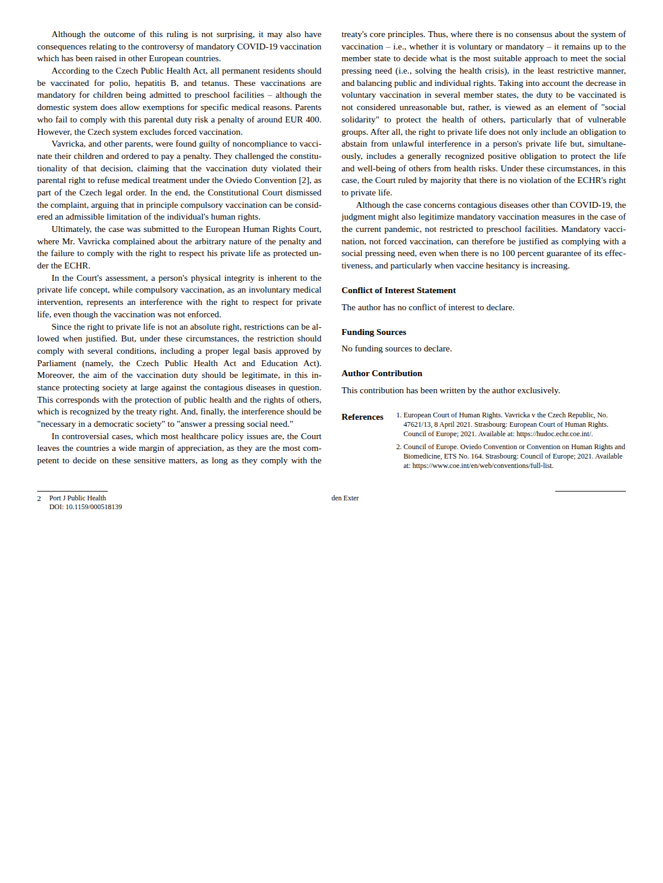Although the outcome of this ruling is not surprising, it may also have consequences relating to the controversy of mandatory COVID-19 vaccination which has been raised in other European countries.
According to the Czech Public Health Act, all permanent residents should be vaccinated for polio, hepatitis B, and tetanus. These vaccinations are mandatory for children being admitted to preschool facilities – although the domestic system does allow exemptions for specific medical reasons. Parents who fail to comply with this parental duty risk a penalty of around EUR 400. However, the Czech system excludes forced vaccination.
Vavricka, and other parents, were found guilty of noncompliance to vaccinate their children and ordered to pay a penalty. They challenged the constitutionality of that decision, claiming that the vaccination duty violated their parental right to refuse medical treatment under the Oviedo Convention [2], as part of the Czech legal order. In the end, the Constitutional Court dismissed the complaint, arguing that in principle compulsory vaccination can be considered an admissible limitation of the individual's human rights.
Ultimately, the case was submitted to the European Human Rights Court, where Mr. Vavricka complained about the arbitrary nature of the penalty and the failure to comply with the right to respect his private life as protected under the ECHR.
In the Court's assessment, a person's physical integrity is inherent to the private life concept, while compulsory vaccination, as an involuntary medical intervention, represents an interference with the right to respect for private life, even though the vaccination was not enforced.
Since the right to private life is not an absolute right, restrictions can be allowed when justified. But, under these circumstances, the restriction should comply with several conditions, including a proper legal basis approved by Parliament (namely, the Czech Public Health Act and Education Act). Moreover, the aim of the vaccination duty should be legitimate, in this instance protecting society at large against the contagious diseases in question. This corresponds with the protection of public health and the rights of others, which is recognized by the treaty right. And, finally, the interference should be "necessary in a democratic society" to "answer a pressing social need."
In controversial cases, which most healthcare policy issues are, the Court leaves the countries a wide margin of appreciation, as they are the most competent to decide on these sensitive matters, as long as they comply with the treaty's core principles. Thus, where there is no consensus about the system of vaccination – i.e., whether it is voluntary or mandatory – it remains up to the member state to decide what is the most suitable approach to meet the social pressing need (i.e., solving the health crisis), in the least restrictive manner, and balancing public and individual rights. Taking into account the decrease in voluntary vaccination in several member states, the duty to be vaccinated is not considered unreasonable but, rather, is viewed as an element of "social solidarity" to protect the health of others, particularly that of vulnerable groups. After all, the right to private life does not only include an obligation to abstain from unlawful interference in a person's private life but, simultaneously, includes a generally recognized positive obligation to protect the life and well-being of others from health risks. Under these circumstances, in this case, the Court ruled by majority that there is no violation of the ECHR's right to private life.
Although the case concerns contagious diseases other than COVID-19, the judgment might also legitimize mandatory vaccination measures in the case of the current pandemic, not restricted to preschool facilities. Mandatory vaccination, not forced vaccination, can therefore be justified as complying with a social pressing need, even when there is no 100 percent guarantee of its effectiveness, and particularly when vaccine hesitancy is increasing.
Conflict of Interest Statement
The author has no conflict of interest to declare.
Funding Sources
No funding sources to declare.
Author Contribution
This contribution has been written by the author exclusively.
References
European Court of Human Rights. Vavricka v the Czech Republic, No. 47621/13, 8 April 2021. Strasbourg: European Court of Human Rights. Council of Europe; 2021. Available at: https://hudoc.echr.coe.int/.
Council of Europe. Oviedo Convention or Convention on Human Rights and Biomedicine, ETS No. 164. Strasbourg: Council of Europe; 2021. Available at: https://www.coe.int/en/web/conventions/full-list.
2
Port J Public Health
DOI: 10.1159/000518139
den Exter